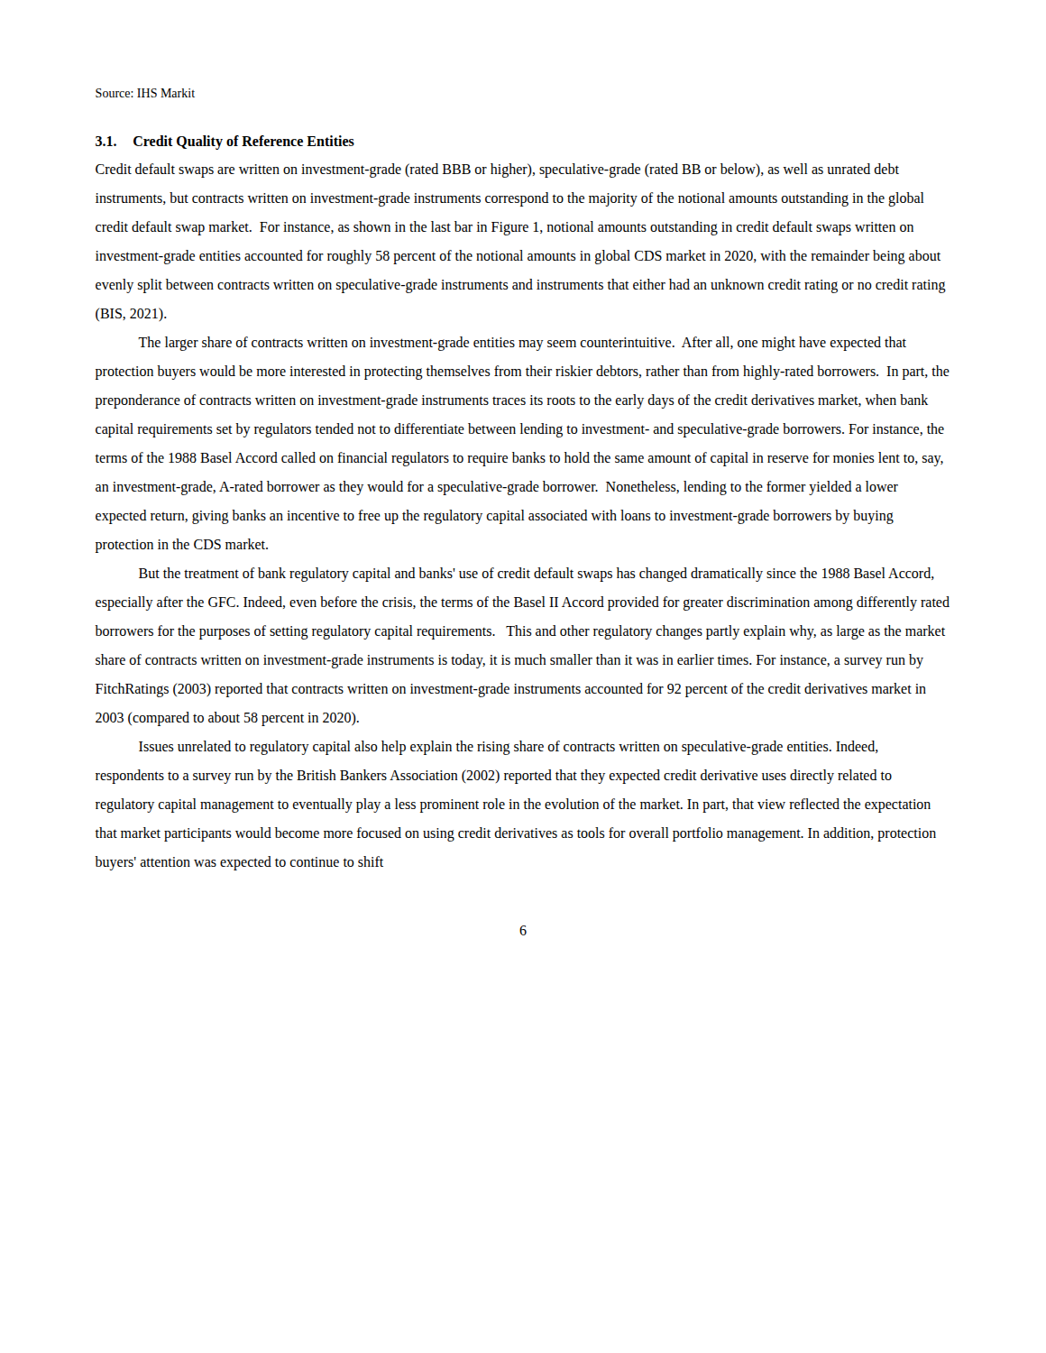Source: IHS Markit
3.1. Credit Quality of Reference Entities
Credit default swaps are written on investment-grade (rated BBB or higher), speculative-grade (rated BB or below), as well as unrated debt instruments, but contracts written on investment-grade instruments correspond to the majority of the notional amounts outstanding in the global credit default swap market. For instance, as shown in the last bar in Figure 1, notional amounts outstanding in credit default swaps written on investment-grade entities accounted for roughly 58 percent of the notional amounts in global CDS market in 2020, with the remainder being about evenly split between contracts written on speculative-grade instruments and instruments that either had an unknown credit rating or no credit rating (BIS, 2021).
The larger share of contracts written on investment-grade entities may seem counterintuitive. After all, one might have expected that protection buyers would be more interested in protecting themselves from their riskier debtors, rather than from highly-rated borrowers. In part, the preponderance of contracts written on investment-grade instruments traces its roots to the early days of the credit derivatives market, when bank capital requirements set by regulators tended not to differentiate between lending to investment- and speculative-grade borrowers. For instance, the terms of the 1988 Basel Accord called on financial regulators to require banks to hold the same amount of capital in reserve for monies lent to, say, an investment-grade, A-rated borrower as they would for a speculative-grade borrower. Nonetheless, lending to the former yielded a lower expected return, giving banks an incentive to free up the regulatory capital associated with loans to investment-grade borrowers by buying protection in the CDS market.
But the treatment of bank regulatory capital and banks' use of credit default swaps has changed dramatically since the 1988 Basel Accord, especially after the GFC. Indeed, even before the crisis, the terms of the Basel II Accord provided for greater discrimination among differently rated borrowers for the purposes of setting regulatory capital requirements. This and other regulatory changes partly explain why, as large as the market share of contracts written on investment-grade instruments is today, it is much smaller than it was in earlier times. For instance, a survey run by FitchRatings (2003) reported that contracts written on investment-grade instruments accounted for 92 percent of the credit derivatives market in 2003 (compared to about 58 percent in 2020).
Issues unrelated to regulatory capital also help explain the rising share of contracts written on speculative-grade entities. Indeed, respondents to a survey run by the British Bankers Association (2002) reported that they expected credit derivative uses directly related to regulatory capital management to eventually play a less prominent role in the evolution of the market. In part, that view reflected the expectation that market participants would become more focused on using credit derivatives as tools for overall portfolio management. In addition, protection buyers' attention was expected to continue to shift
6